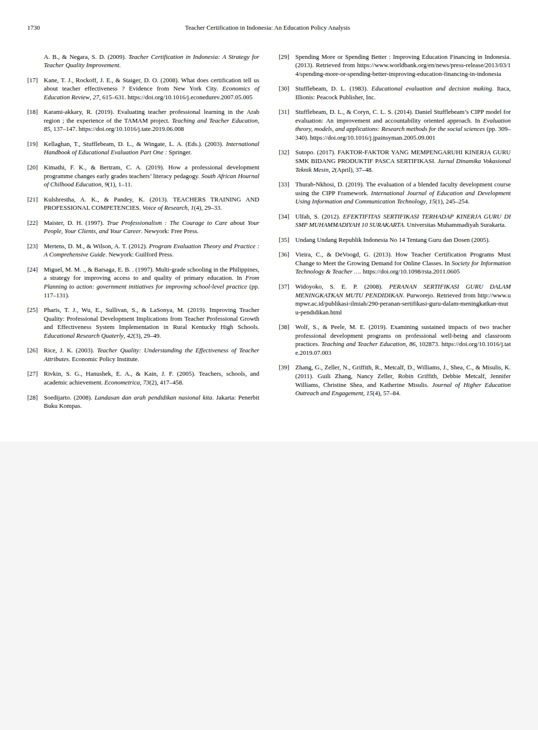1730 Teacher Certification in Indonesia: An Education Policy Analysis
A. B., & Negara, S. D. (2009). Teacher Certification in Indonesia: A Strategy for Teacher Quality Improvement.
[17] Kane, T. J., Rockoff, J. E., & Staiger, D. O. (2008). What does certification tell us about teacher effectiveness ? Evidence from New York City. Economics of Education Review, 27, 615–631. https://doi.org/10.1016/j.econedurev.2007.05.005
[18] Karami-akkary, R. (2019). Evaluating teacher professional learning in the Arab region ; the experience of the TAMAM project. Teaching and Teacher Education, 85, 137–147. https://doi.org/10.1016/j.tate.2019.06.008
[19] Kellaghan, T., Stufflebeam, D. L., & Wingate, L. A. (Eds.). (2003). International Handbook of Educational Evaluation Part One : Springer.
[20] Kimathi, F. K., & Bertram, C. A. (2019). How a professional development programme changes early grades teachers’ literacy pedagogy. South African Hournal of Chilhood Education, 9(1), 1–11.
[21] Kulshrestha, A. K., & Pandey, K. (2013). TEACHERS TRAINING AND PROFESSIONAL COMPETENCIES. Voice of Research, 1(4), 29–33.
[22] Maister, D. H. (1997). True Professionalism : The Courage to Care about Your People, Your Clients, and Your Career. Newyork: Free Press.
[23] Mertens, D. M., & Wilson, A. T. (2012). Program Evaluation Theory and Practice : A Comprehensive Guide. Newyork: Guilford Press.
[24] Miguel, M. M. ., & Barsaga, E. B. . (1997). Multi-grade schooling in the Philippines, a strategy for improving access to and quality of primary education. In From Planning to action: government initiatives for improving school-level practice (pp. 117–131).
[25] Pharis, T. J., Wu, E., Sullivan, S., & LaSonya, M. (2019). Improving Teacher Quality: Professional Development Implications from Teacher Professional Growth and Effectiveness System Implementation in Rural Kentucky High Schools. Educational Research Quaterly, 42(3), 29–49.
[26] Rice, J. K. (2003). Teacher Quality: Understanding the Effectiveness of Teacher Attributes. Economic Policy Institute.
[27] Rivkin, S. G., Hanushek, E. A., & Kain, J. F. (2005). Teachers, schools, and academic achievement. Econometrica, 73(2), 417–458.
[28] Soedijarto. (2008). Landasan dan arah pendidikan nasional kita. Jakarta: Penerbit Buku Kompas.
[29] Spending More or Spending Better : Improving Education Financing in Indonesia. (2013). Retrieved from https://www.worldbank.org/en/news/press-release/2013/03/14/spending-more-or-spending-better-improving-education-financing-in-indonesia
[30] Stufflebeam, D. L. (1983). Educational evaluation and decision making. Itaca, Illionis: Peacock Publisher, Inc.
[31] Stufflebeam, D. L., & Coryn, C. L. S. (2014). Daniel Stufflebeam’s CIPP model for evaluation: An improvement and accountability oriented approach. In Evaluation theory, models, and applications: Research methods for the social sciences (pp. 309–340). https://doi.org/10.1016/j.jpainsyman.2005.09.001
[32] Sutopo. (2017). FAKTOR-FAKTOR YANG MEMPENGARUHI KINERJA GURU SMK BIDANG PRODUKTIF PASCA SERTIFIKASI. Jurnal Dinamika Vokasional Teknik Mesin, 2(April), 37–48.
[33] Thurab-Nkhosi, D. (2019). The evaluation of a blended faculty development course using the CIPP Framework. International Journal of Education and Development Using Information and Communication Technology, 15(1), 245–254.
[34] Ulfah, S. (2012). EFEKTIFITAS SERTIFIKASI TERHADAP KINERJA GURU DI SMP MUHAMMADIYAH 10 SURAKARTA. Universitas Muhammadiyah Surakarta.
[35] Undang Undang Republik Indonesia No 14 Tentang Guru dan Dosen (2005).
[36] Vieira, C., & DeVoogd, G. (2013). How Teacher Certification Programs Must Change to Meet the Growing Demand for Online Classes. In Society for Information Technology & Teacher …. https://doi.org/10.1098/rsta.2011.0605
[37] Widoyoko, S. E. P. (2008). PERANAN SERTIFIKASI GURU DALAM MENINGKATKAN MUTU PENDIDIKAN. Purworejo. Retrieved from http://www.umpwr.ac.id/publikasi-ilmiah/290-peranan-sertifikasi-guru-dalam-meningkatkan-mutu-pendidikan.html
[38] Wolf, S., & Peele, M. E. (2019). Examining sustained impacts of two teacher professional development programs on professional well-being and classroom practices. Teaching and Teacher Education, 86, 102873. https://doi.org/10.1016/j.tate.2019.07.003
[39] Zhang, G., Zeller, N., Griffith, R., Metcalf, D., Williams, J., Shea, C., & Misulis, K. (2011). Guili Zhang, Nancy Zeller, Robin Griffith, Debbie Metcalf, Jennifer Williams, Christine Shea, and Katherine Misulis. Journal of Higher Education Outreach and Engagement, 15(4), 57–84.